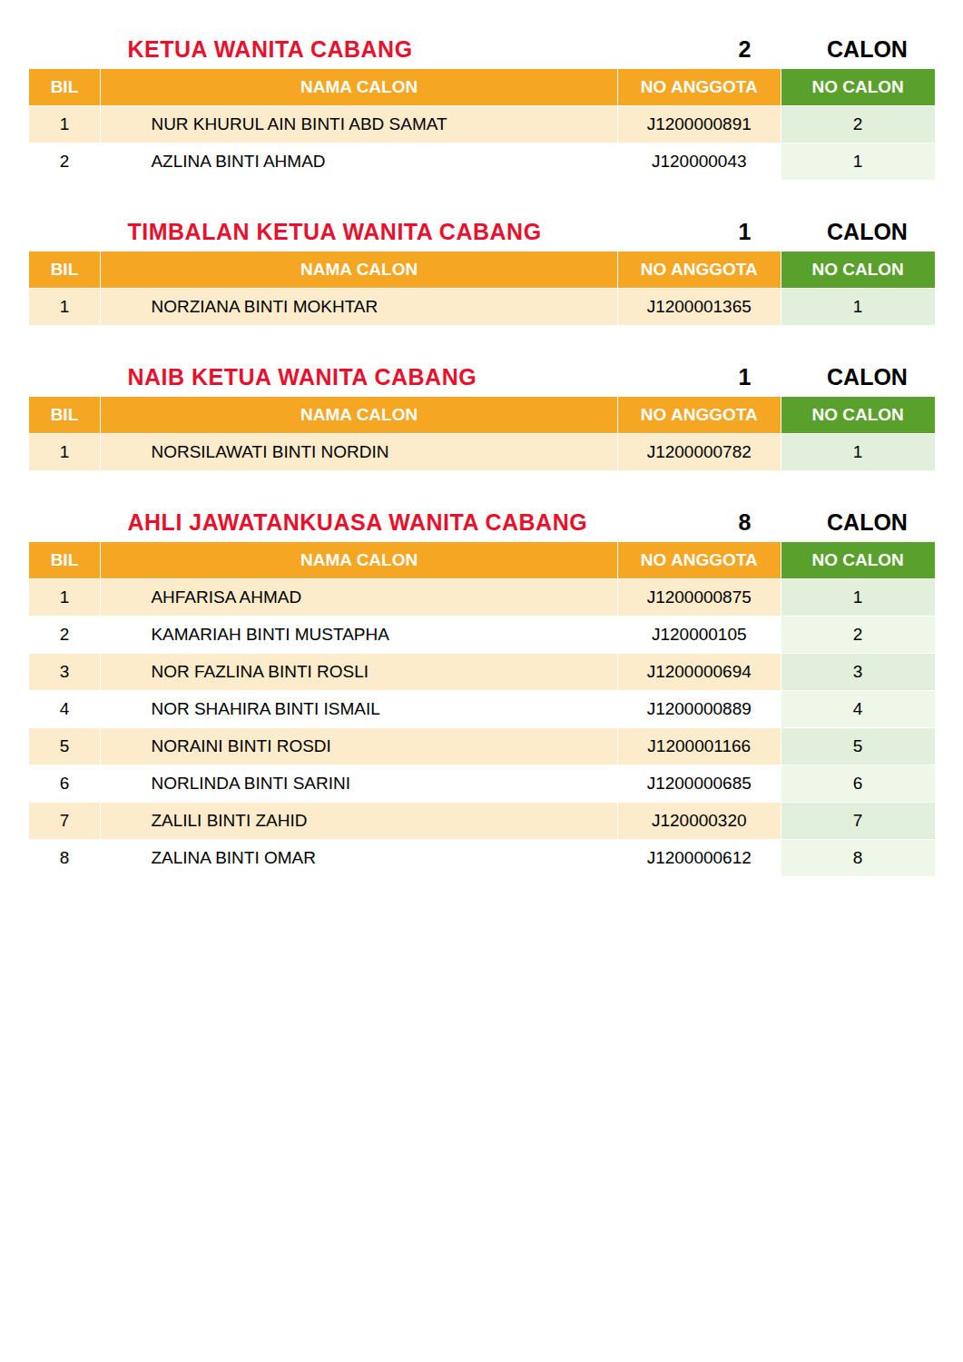KETUA WANITA CABANG
2
CALON
| BIL | NAMA CALON | NO ANGGOTA | NO CALON |
| --- | --- | --- | --- |
| 1 | NUR KHURUL AIN BINTI ABD SAMAT | J1200000891 | 2 |
| 2 | AZLINA BINTI AHMAD | J120000043 | 1 |
TIMBALAN KETUA WANITA CABANG
1
CALON
| BIL | NAMA CALON | NO ANGGOTA | NO CALON |
| --- | --- | --- | --- |
| 1 | NORZIANA BINTI MOKHTAR | J1200001365 | 1 |
NAIB KETUA WANITA CABANG
1
CALON
| BIL | NAMA CALON | NO ANGGOTA | NO CALON |
| --- | --- | --- | --- |
| 1 | NORSILAWATI BINTI NORDIN | J1200000782 | 1 |
AHLI JAWATANKUASA WANITA CABANG
8
CALON
| BIL | NAMA CALON | NO ANGGOTA | NO CALON |
| --- | --- | --- | --- |
| 1 | AHFARISA AHMAD | J1200000875 | 1 |
| 2 | KAMARIAH BINTI MUSTAPHA | J120000105 | 2 |
| 3 | NOR FAZLINA BINTI ROSLI | J1200000694 | 3 |
| 4 | NOR SHAHIRA BINTI ISMAIL | J1200000889 | 4 |
| 5 | NORAINI BINTI ROSDI | J1200001166 | 5 |
| 6 | NORLINDA BINTI SARINI | J1200000685 | 6 |
| 7 | ZALILI BINTI ZAHID | J120000320 | 7 |
| 8 | ZALINA BINTI OMAR | J1200000612 | 8 |